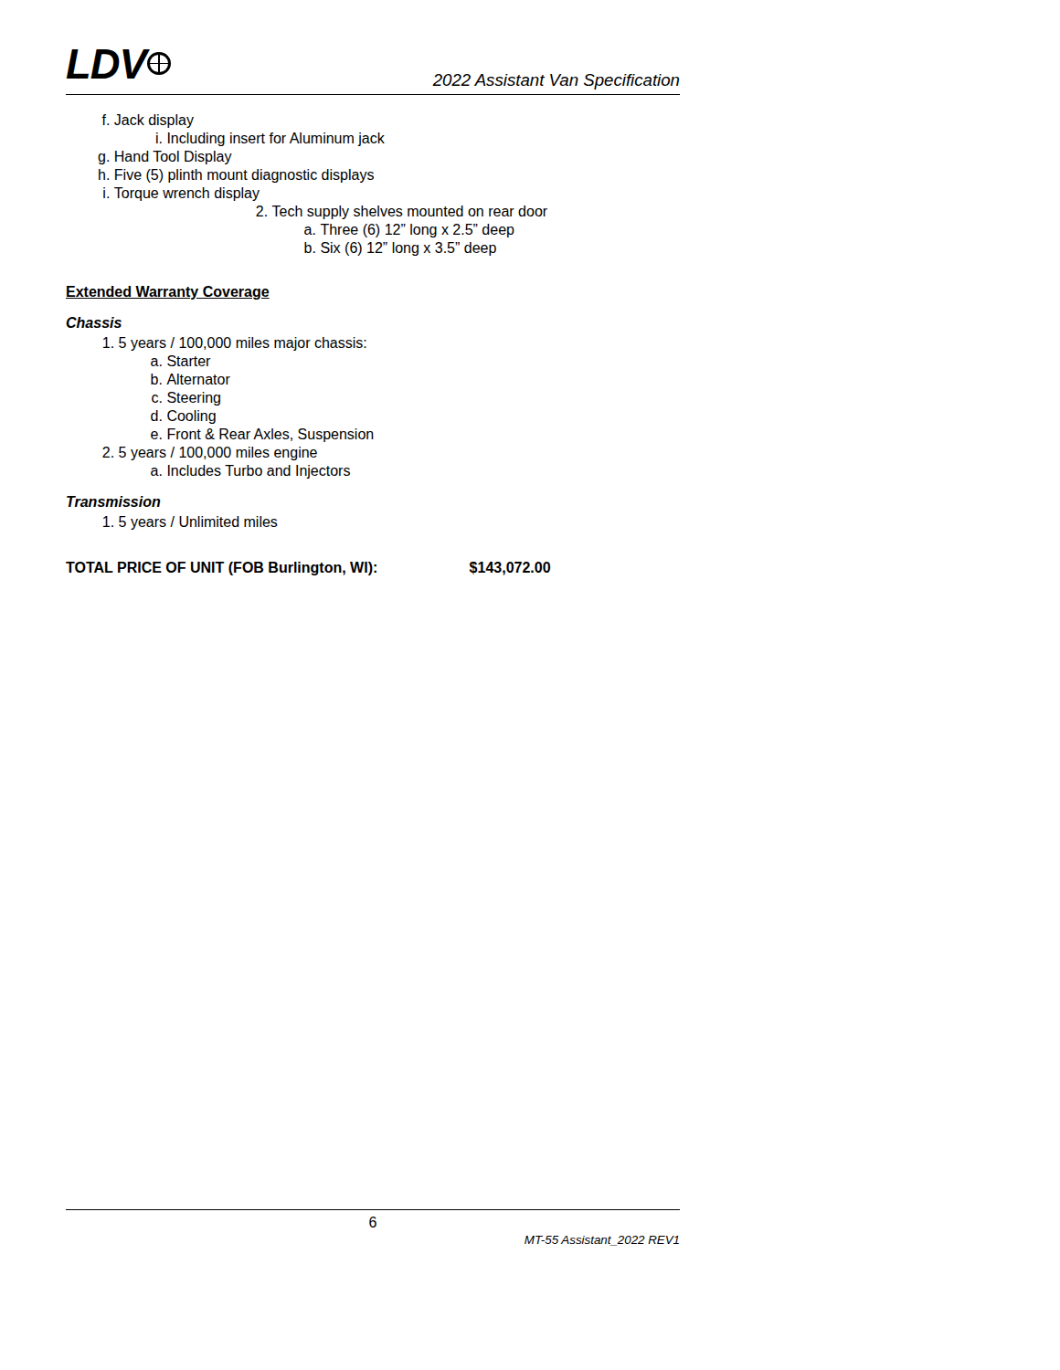LDV
2022 Assistant Van Specification
Jack display
Including insert for Aluminum jack
Hand Tool Display
Five (5) plinth mount diagnostic displays
Torque wrench display
Tech supply shelves mounted on rear door
Three (6) 12” long x 2.5” deep
Six (6) 12” long x 3.5” deep
Extended Warranty Coverage
Chassis
5 years / 100,000 miles major chassis:
Starter
Alternator
Steering
Cooling
Front & Rear Axles, Suspension
5 years / 100,000 miles engine
Includes Turbo and Injectors
Transmission
5 years / Unlimited miles
TOTAL PRICE OF UNIT (FOB Burlington, WI): $143,072.00
6
MT-55 Assistant_2022 REV1